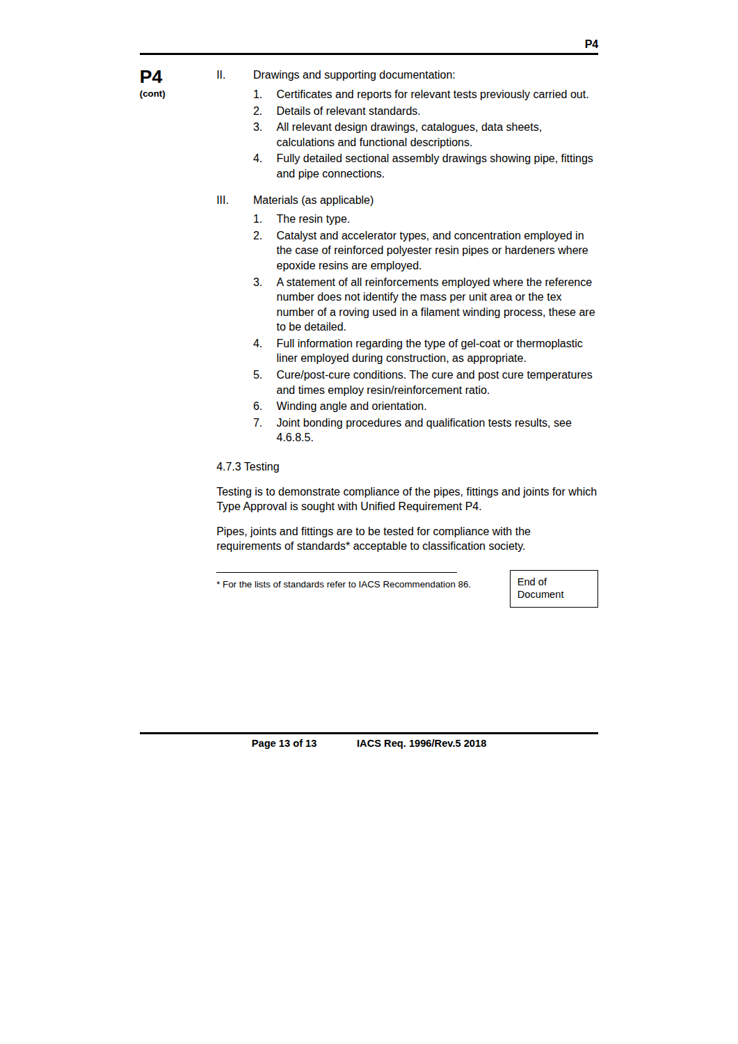P4
P4
(cont)
II.
Drawings and supporting documentation:
Certificates and reports for relevant tests previously carried out.
Details of relevant standards.
All relevant design drawings, catalogues, data sheets, calculations and functional descriptions.
Fully detailed sectional assembly drawings showing pipe, fittings and pipe connections.
III.
Materials (as applicable)
The resin type.
Catalyst and accelerator types, and concentration employed in the case of reinforced polyester resin pipes or hardeners where epoxide resins are employed.
A statement of all reinforcements employed where the reference number does not identify the mass per unit area or the tex number of a roving used in a filament winding process, these are to be detailed.
Full information regarding the type of gel-coat or thermoplastic liner employed during construction, as appropriate.
Cure/post-cure conditions. The cure and post cure temperatures and times employ resin/reinforcement ratio.
Winding angle and orientation.
Joint bonding procedures and qualification tests results, see 4.6.8.5.
4.7.3 Testing
Testing is to demonstrate compliance of the pipes, fittings and joints for which Type Approval is sought with Unified Requirement P4.
Pipes, joints and fittings are to be tested for compliance with the requirements of standards* acceptable to classification society.
* For the lists of standards refer to IACS Recommendation 86.
End of
Document
Page 13 of 13 IACS Req. 1996/Rev.5 2018